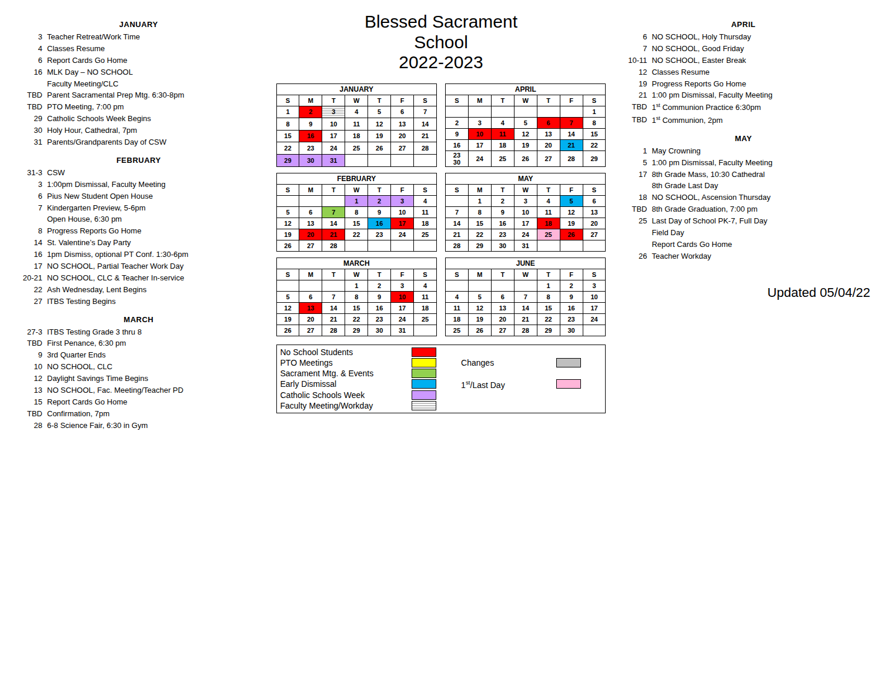JANUARY
3 Teacher Retreat/Work Time
4 Classes Resume
6 Report Cards Go Home
16 MLK Day – NO SCHOOL
16 Faculty Meeting/CLC
TBD Parent Sacramental Prep Mtg. 6:30-8pm
TBD PTO Meeting, 7:00 pm
29 Catholic Schools Week Begins
30 Holy Hour, Cathedral, 7pm
31 Parents/Grandparents Day of CSW
FEBRUARY
31-3 CSW
31:00pm Dismissal, Faculty Meeting
6 Pius New Student Open House
7 Kindergarten Preview, 5-6pm
7 Open House, 6:30 pm
8 Progress Reports Go Home
14 St. Valentine’s Day Party
161pm Dismiss, optional PT Conf. 1:30-6pm
17 NO SCHOOL, Partial Teacher Work Day
20-21 NO SCHOOL, CLC & Teacher In-service
22 Ash Wednesday, Lent Begins
27 ITBS Testing Begins
MARCH
27-3 ITBS Testing Grade 3 thru 8
TBD First Penance, 6:30 pm
93rd Quarter Ends
10 NO SCHOOL, CLC
12 Daylight Savings Time Begins
13 NO SCHOOL, Fac. Meeting/Teacher PD
15 Report Cards Go Home
TBD Confirmation, 7pm
286-8 Science Fair, 6:30 in Gym
Blessed Sacrament
School
2022-2023
JANUARY
| S | M | T | W | T | F | S |
| --- | --- | --- | --- | --- | --- | --- |
| 1 | 2 | 3 | 4 | 5 | 6 | 7 |
| 8 | 9 | 10 | 11 | 12 | 13 | 14 |
| 15 | 16 | 17 | 18 | 19 | 20 | 21 |
| 22 | 23 | 24 | 25 | 26 | 27 | 28 |
| 29 | 30 | 31 | | | | |
APRIL
| S | M | T | W | T | F | S |
| --- | --- | --- | --- | --- | --- | --- |
| | | | | | | 1 |
| 2 | 3 | 4 | 5 | 6 | 7 | 8 |
| 9 | 10 | 11 | 12 | 13 | 14 | 15 |
| 16 | 17 | 18 | 19 | 20 | 21 | 22 |
| 23 30 | 24 | 25 | 26 | 27 | 28 | 29 |
FEBRUARY
| S | M | T | W | T | F | S |
| --- | --- | --- | --- | --- | --- | --- |
| | | | 1 | 2 | 3 | 4 |
| 5 | 6 | 7 | 8 | 9 | 10 | 11 |
| 12 | 13 | 14 | 15 | 16 | 17 | 18 |
| 19 | 20 | 21 | 22 | 23 | 24 | 25 |
| 26 | 27 | 28 | | | | |
MAY
| S | M | T | W | T | F | S |
| --- | --- | --- | --- | --- | --- | --- |
| | 1 | 2 | 3 | 4 | 5 | 6 |
| 7 | 8 | 9 | 10 | 11 | 12 | 13 |
| 14 | 15 | 16 | 17 | 18 | 19 | 20 |
| 21 | 22 | 23 | 24 | 25 | 26 | 27 |
| 28 | 29 | 30 | 31 | | | |
MARCH
| S | M | T | W | T | F | S |
| --- | --- | --- | --- | --- | --- | --- |
| | | | 1 | 2 | 3 | 4 |
| 5 | 6 | 7 | 8 | 9 | 10 | 11 |
| 12 | 13 | 14 | 15 | 16 | 17 | 18 |
| 19 | 20 | 21 | 22 | 23 | 24 | 25 |
| 26 | 27 | 28 | 29 | 30 | 31 | |
JUNE
| S | M | T | W | T | F | S |
| --- | --- | --- | --- | --- | --- | --- |
| | | | | 1 | 2 | 3 |
| 4 | 5 | 6 | 7 | 8 | 9 | 10 |
| 11 | 12 | 13 | 14 | 15 | 16 | 17 |
| 18 | 19 | 20 | 21 | 22 | 23 | 24 |
| 25 | 26 | 27 | 28 | 29 | 30 | |
No School Students
PTO Meetings
Changes
Sacrament Mtg. & Events
Early Dismissal
1st/Last Day
Catholic Schools Week
Faculty Meeting/Workday
APRIL
6 NO SCHOOL, Holy Thursday
7 NO SCHOOL, Good Friday
10-11 NO SCHOOL, Easter Break
12 Classes Resume
19 Progress Reports Go Home
211:00 pm Dismissal, Faculty Meeting
TBD 1st Communion Practice 6:30pm
TBD 1st Communion, 2pm
MAY
1 May Crowning
51:00 pm Dismissal, Faculty Meeting
178th Grade Mass, 10:30 Cathedral
178th Grade Last Day
18 NO SCHOOL, Ascension Thursday
TBD 8th Grade Graduation, 7:00 pm
25 Last Day of School PK-7, Full Day
25 Field Day
25 Report Cards Go Home
26 Teacher Workday
Updated 05/04/22